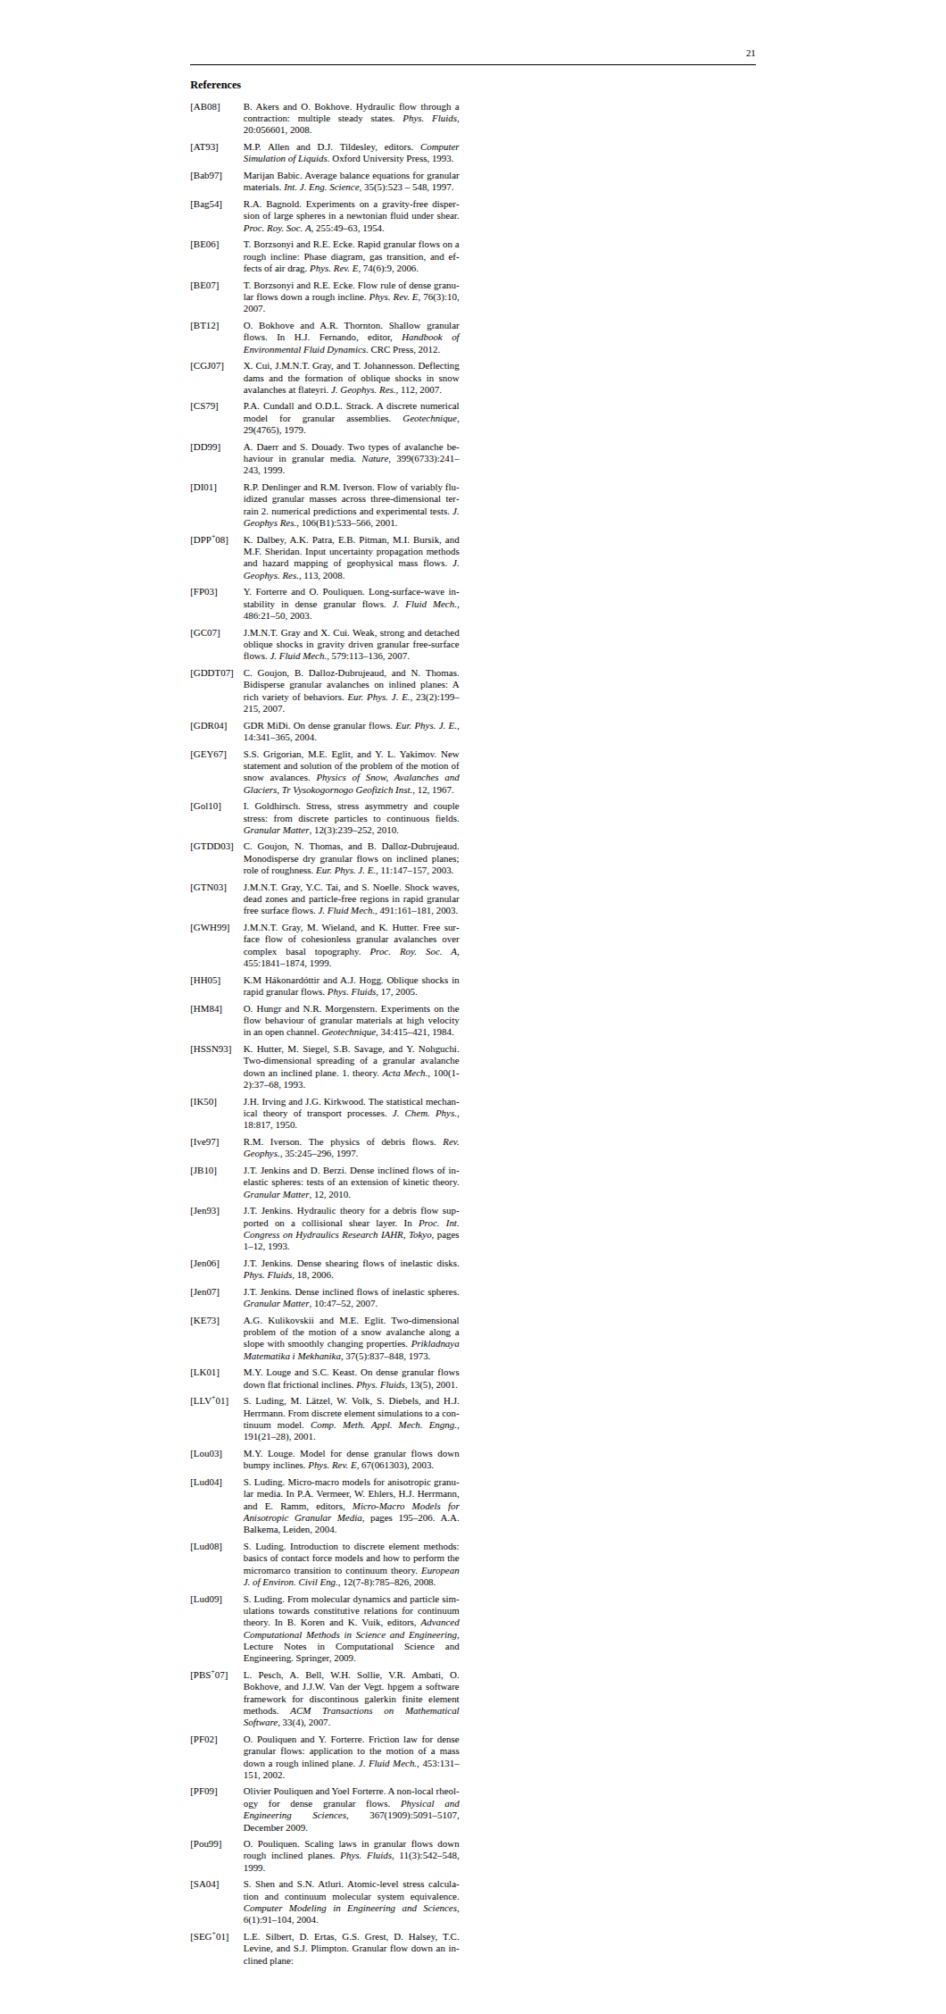21
References
[AB08]
B. Akers and O. Bokhove. Hydraulic flow through a contraction: multiple steady states. Phys. Fluids, 20:056601, 2008.
[AT93]
M.P. Allen and D.J. Tildesley, editors. Computer Simulation of Liquids. Oxford University Press, 1993.
[Bab97]
Marijan Babic. Average balance equations for granular materials. Int. J. Eng. Science, 35(5):523 – 548, 1997.
[Bag54]
R.A. Bagnold. Experiments on a gravity-free dispersion of large spheres in a newtonian fluid under shear. Proc. Roy. Soc. A, 255:49–63, 1954.
[BE06]
T. Borzsonyi and R.E. Ecke. Rapid granular flows on a rough incline: Phase diagram, gas transition, and effects of air drag. Phys. Rev. E, 74(6):9, 2006.
[BE07]
T. Borzsonyi and R.E. Ecke. Flow rule of dense granular flows down a rough incline. Phys. Rev. E, 76(3):10, 2007.
[BT12]
O. Bokhove and A.R. Thornton. Shallow granular flows. In H.J. Fernando, editor, Handbook of Environmental Fluid Dynamics. CRC Press, 2012.
[CGJ07]
X. Cui, J.M.N.T. Gray, and T. Johannesson. Deflecting dams and the formation of oblique shocks in snow avalanches at flateyri. J. Geophys. Res., 112, 2007.
[CS79]
P.A. Cundall and O.D.L. Strack. A discrete numerical model for granular assemblies. Geotechnique, 29(4765), 1979.
[DD99]
A. Daerr and S. Douady. Two types of avalanche behaviour in granular media. Nature, 399(6733):241–243, 1999.
[DI01]
R.P. Denlinger and R.M. Iverson. Flow of variably fluidized granular masses across three-dimensional terrain 2. numerical predictions and experimental tests. J. Geophys Res., 106(B1):533–566, 2001.
[DPP+08]
K. Dalbey, A.K. Patra, E.B. Pitman, M.I. Bursik, and M.F. Sheridan. Input uncertainty propagation methods and hazard mapping of geophysical mass flows. J. Geophys. Res., 113, 2008.
[FP03]
Y. Forterre and O. Pouliquen. Long-surface-wave instability in dense granular flows. J. Fluid Mech., 486:21–50, 2003.
[GC07]
J.M.N.T. Gray and X. Cui. Weak, strong and detached oblique shocks in gravity driven granular free-surface flows. J. Fluid Mech., 579:113–136, 2007.
[GDDT07]
C. Goujon, B. Dalloz-Dubrujeaud, and N. Thomas. Bidisperse granular avalanches on inlined planes: A rich variety of behaviors. Eur. Phys. J. E., 23(2):199–215, 2007.
[GDR04]
GDR MiDi. On dense granular flows. Eur. Phys. J. E., 14:341–365, 2004.
[GEY67]
S.S. Grigorian, M.E. Eglit, and Y. L. Yakimov. New statement and solution of the problem of the motion of snow avalances. Physics of Snow, Avalanches and Glaciers, Tr Vysokogornogo Geofizich Inst., 12, 1967.
[Gol10]
I. Goldhirsch. Stress, stress asymmetry and couple stress: from discrete particles to continuous fields. Granular Matter, 12(3):239–252, 2010.
[GTDD03]
C. Goujon, N. Thomas, and B. Dalloz-Dubrujeaud. Monodisperse dry granular flows on inclined planes; role of roughness. Eur. Phys. J. E., 11:147–157, 2003.
[GTN03]
J.M.N.T. Gray, Y.C. Tai, and S. Noelle. Shock waves, dead zones and particle-free regions in rapid granular free surface flows. J. Fluid Mech., 491:161–181, 2003.
[GWH99]
J.M.N.T. Gray, M. Wieland, and K. Hutter. Free surface flow of cohesionless granular avalanches over complex basal topography. Proc. Roy. Soc. A, 455:1841–1874, 1999.
[HH05]
K.M Hákonardóttir and A.J. Hogg. Oblique shocks in rapid granular flows. Phys. Fluids, 17, 2005.
[HM84]
O. Hungr and N.R. Morgenstern. Experiments on the flow behaviour of granular materials at high velocity in an open channel. Geotechnique, 34:415–421, 1984.
[HSSN93]
K. Hutter, M. Siegel, S.B. Savage, and Y. Nohguchi. Two-dimensional spreading of a granular avalanche down an inclined plane. 1. theory. Acta Mech., 100(1-2):37–68, 1993.
[IK50]
J.H. Irving and J.G. Kirkwood. The statistical mechanical theory of transport processes. J. Chem. Phys., 18:817, 1950.
[Ive97]
R.M. Iverson. The physics of debris flows. Rev. Geophys., 35:245–296, 1997.
[JB10]
J.T. Jenkins and D. Berzi. Dense inclined flows of inelastic spheres: tests of an extension of kinetic theory. Granular Matter, 12, 2010.
[Jen93]
J.T. Jenkins. Hydraulic theory for a debris flow supported on a collisional shear layer. In Proc. Int. Congress on Hydraulics Research IAHR, Tokyo, pages 1–12, 1993.
[Jen06]
J.T. Jenkins. Dense shearing flows of inelastic disks. Phys. Fluids, 18, 2006.
[Jen07]
J.T. Jenkins. Dense inclined flows of inelastic spheres. Granular Matter, 10:47–52, 2007.
[KE73]
A.G. Kulikovskii and M.E. Eglit. Two-dimensional problem of the motion of a snow avalanche along a slope with smoothly changing properties. Prikladnaya Matematika i Mekhanika, 37(5):837–848, 1973.
[LK01]
M.Y. Louge and S.C. Keast. On dense granular flows down flat frictional inclines. Phys. Fluids, 13(5), 2001.
[LLV+01]
S. Luding, M. Lätzel, W. Volk, S. Diebels, and H.J. Herrmann. From discrete element simulations to a continuum model. Comp. Meth. Appl. Mech. Engng., 191(21–28), 2001.
[Lou03]
M.Y. Louge. Model for dense granular flows down bumpy inclines. Phys. Rev. E, 67(061303), 2003.
[Lud04]
S. Luding. Micro-macro models for anisotropic granular media. In P.A. Vermeer, W. Ehlers, H.J. Herrmann, and E. Ramm, editors, Micro-Macro Models for Anisotropic Granular Media, pages 195–206. A.A. Balkema, Leiden, 2004.
[Lud08]
S. Luding. Introduction to discrete element methods: basics of contact force models and how to perform the micromarco transition to continuum theory. European J. of Environ. Civil Eng., 12(7-8):785–826, 2008.
[Lud09]
S. Luding. From molecular dynamics and particle simulations towards constitutive relations for continuum theory. In B. Koren and K. Vuik, editors, Advanced Computational Methods in Science and Engineering, Lecture Notes in Computational Science and Engineering. Springer, 2009.
[PBS+07]
L. Pesch, A. Bell, W.H. Sollie, V.R. Ambati, O. Bokhove, and J.J.W. Van der Vegt. hpgem a software framework for discontinous galerkin finite element methods. ACM Transactions on Mathematical Software, 33(4), 2007.
[PF02]
O. Pouliquen and Y. Forterre. Friction law for dense granular flows: application to the motion of a mass down a rough inlined plane. J. Fluid Mech., 453:131–151, 2002.
[PF09]
Olivier Pouliquen and Yoel Forterre. A non-local rheology for dense granular flows. Physical and Engineering Sciences, 367(1909):5091–5107, December 2009.
[Pou99]
O. Pouliquen. Scaling laws in granular flows down rough inclined planes. Phys. Fluids, 11(3):542–548, 1999.
[SA04]
S. Shen and S.N. Atluri. Atomic-level stress calculation and continuum molecular system equivalence. Computer Modeling in Engineering and Sciences, 6(1):91–104, 2004.
[SEG+01]
L.E. Silbert, D. Ertas, G.S. Grest, D. Halsey, T.C. Levine, and S.J. Plimpton. Granular flow down an inclined plane: